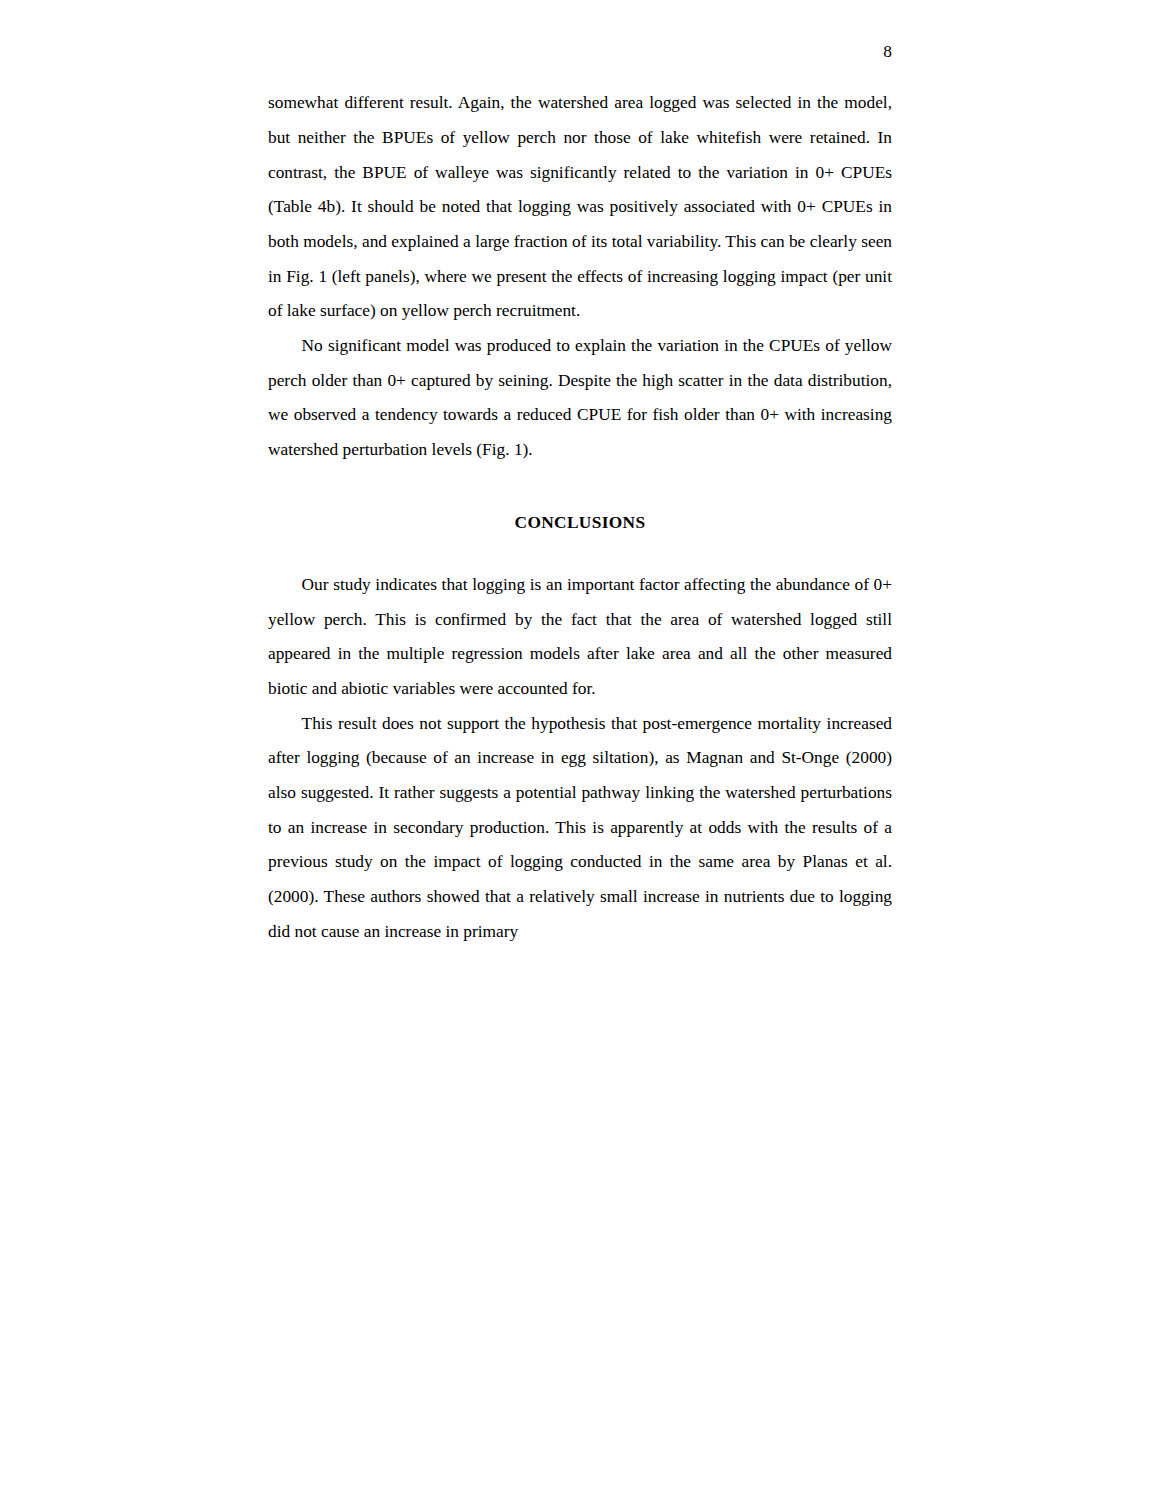8
somewhat different result. Again, the watershed area logged was selected in the model, but neither the BPUEs of yellow perch nor those of lake whitefish were retained. In contrast, the BPUE of walleye was significantly related to the variation in 0+ CPUEs (Table 4b). It should be noted that logging was positively associated with 0+ CPUEs in both models, and explained a large fraction of its total variability. This can be clearly seen in Fig. 1 (left panels), where we present the effects of increasing logging impact (per unit of lake surface) on yellow perch recruitment.
No significant model was produced to explain the variation in the CPUEs of yellow perch older than 0+ captured by seining. Despite the high scatter in the data distribution, we observed a tendency towards a reduced CPUE for fish older than 0+ with increasing watershed perturbation levels (Fig. 1).
CONCLUSIONS
Our study indicates that logging is an important factor affecting the abundance of 0+ yellow perch. This is confirmed by the fact that the area of watershed logged still appeared in the multiple regression models after lake area and all the other measured biotic and abiotic variables were accounted for.
This result does not support the hypothesis that post-emergence mortality increased after logging (because of an increase in egg siltation), as Magnan and St-Onge (2000) also suggested. It rather suggests a potential pathway linking the watershed perturbations to an increase in secondary production. This is apparently at odds with the results of a previous study on the impact of logging conducted in the same area by Planas et al. (2000). These authors showed that a relatively small increase in nutrients due to logging did not cause an increase in primary